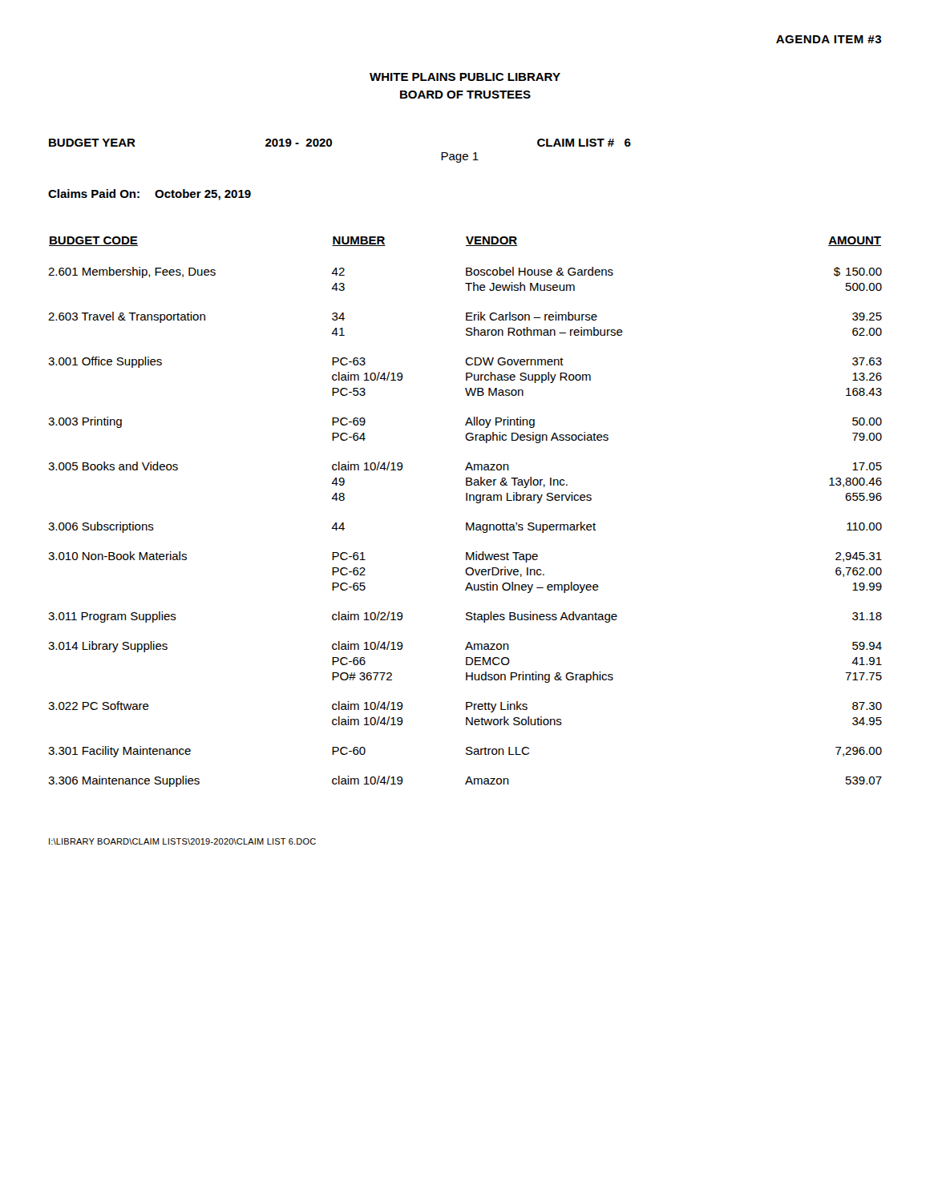AGENDA ITEM #3
WHITE PLAINS PUBLIC LIBRARY
BOARD OF TRUSTEES
| BUDGET YEAR | 2019 - 2020 | CLAIM LIST # 6 |
| | | Page 1 |
Claims Paid On: October 25, 2019
| BUDGET CODE | NUMBER | VENDOR | AMOUNT |
| --- | --- | --- | --- |
| 2.601 Membership, Fees, Dues | 42 | Boscobel House & Gardens | $ 150.00 |
| | 43 | The Jewish Museum | 500.00 |
| 2.603 Travel & Transportation | 34 | Erik Carlson – reimburse | 39.25 |
| | 41 | Sharon Rothman – reimburse | 62.00 |
| 3.001 Office Supplies | PC-63 | CDW Government | 37.63 |
| | claim 10/4/19 | Purchase Supply Room | 13.26 |
| | PC-53 | WB Mason | 168.43 |
| 3.003 Printing | PC-69 | Alloy Printing | 50.00 |
| | PC-64 | Graphic Design Associates | 79.00 |
| 3.005 Books and Videos | claim 10/4/19 | Amazon | 17.05 |
| | 49 | Baker & Taylor, Inc. | 13,800.46 |
| | 48 | Ingram Library Services | 655.96 |
| 3.006 Subscriptions | 44 | Magnotta’s Supermarket | 110.00 |
| 3.010 Non-Book Materials | PC-61 | Midwest Tape | 2,945.31 |
| | PC-62 | OverDrive, Inc. | 6,762.00 |
| | PC-65 | Austin Olney – employee | 19.99 |
| 3.011 Program Supplies | claim 10/2/19 | Staples Business Advantage | 31.18 |
| 3.014 Library Supplies | claim 10/4/19 | Amazon | 59.94 |
| | PC-66 | DEMCO | 41.91 |
| | PO# 36772 | Hudson Printing & Graphics | 717.75 |
| 3.022 PC Software | claim 10/4/19 | Pretty Links | 87.30 |
| | claim 10/4/19 | Network Solutions | 34.95 |
| 3.301 Facility Maintenance | PC-60 | Sartron LLC | 7,296.00 |
| 3.306 Maintenance Supplies | claim 10/4/19 | Amazon | 539.07 |
I:\LIBRARY BOARD\CLAIM LISTS\2019-2020\CLAIM LIST 6.DOC